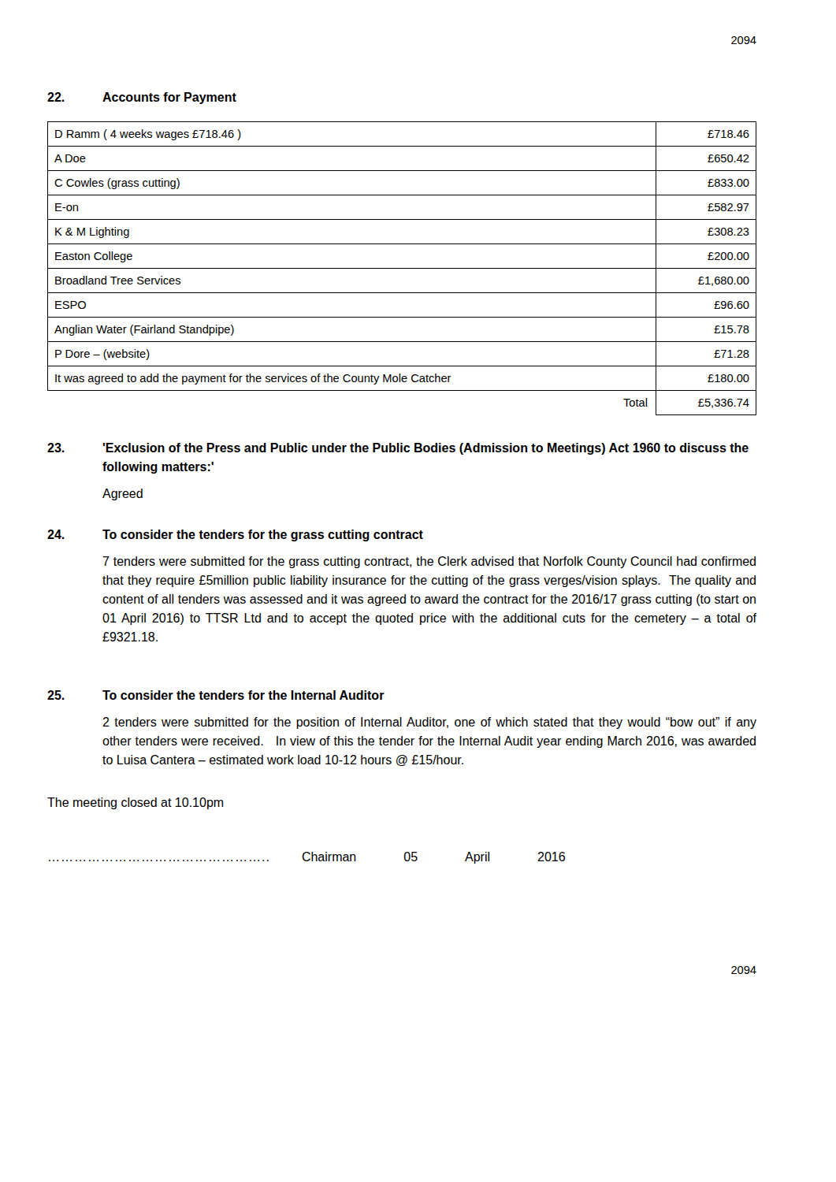2094
22. Accounts for Payment
| D Ramm ( 4 weeks wages £718.46 ) | £718.46 |
| A Doe | £650.42 |
| C Cowles (grass cutting) | £833.00 |
| E-on | £582.97 |
| K & M Lighting | £308.23 |
| Easton College | £200.00 |
| Broadland Tree Services | £1,680.00 |
| ESPO | £96.60 |
| Anglian Water (Fairland Standpipe) | £15.78 |
| P Dore – (website) | £71.28 |
| It was agreed to add the payment for the services of the County Mole Catcher | £180.00 |
| Total | £5,336.74 |
23. 'Exclusion of the Press and Public under the Public Bodies (Admission to Meetings) Act 1960 to discuss the following matters:'
Agreed
24. To consider the tenders for the grass cutting contract
7 tenders were submitted for the grass cutting contract, the Clerk advised that Norfolk County Council had confirmed that they require £5million public liability insurance for the cutting of the grass verges/vision splays. The quality and content of all tenders was assessed and it was agreed to award the contract for the 2016/17 grass cutting (to start on 01 April 2016) to TTSR Ltd and to accept the quoted price with the additional cuts for the cemetery – a total of £9321.18.
25. To consider the tenders for the Internal Auditor
2 tenders were submitted for the position of Internal Auditor, one of which stated that they would “bow out” if any other tenders were received. In view of this the tender for the Internal Audit year ending March 2016, was awarded to Luisa Cantera – estimated work load 10-12 hours @ £15/hour.
The meeting closed at 10.10pm
………………………………………….. Chairman 05 April 2016
2094